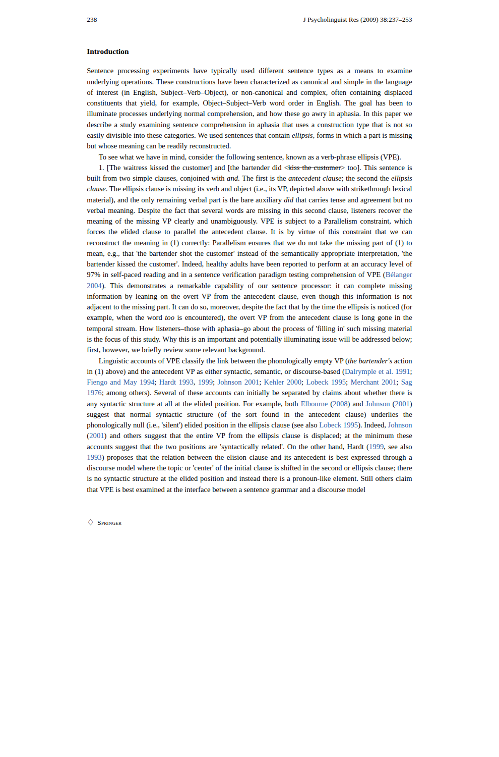238 J Psycholinguist Res (2009) 38:237–253
Introduction
Sentence processing experiments have typically used different sentence types as a means to examine underlying operations. These constructions have been characterized as canonical and simple in the language of interest (in English, Subject–Verb–Object), or non-canonical and complex, often containing displaced constituents that yield, for example, Object–Subject–Verb word order in English. The goal has been to illuminate processes underlying normal comprehension, and how these go awry in aphasia. In this paper we describe a study examining sentence comprehension in aphasia that uses a construction type that is not so easily divisible into these categories. We used sentences that contain ellipsis, forms in which a part is missing but whose meaning can be readily reconstructed.
To see what we have in mind, consider the following sentence, known as a verb-phrase ellipsis (VPE).
1. [The waitress kissed the customer] and [the bartender did <kiss the customer> too]. This sentence is built from two simple clauses, conjoined with and. The first is the antecedent clause; the second the ellipsis clause. The ellipsis clause is missing its verb and object (i.e., its VP, depicted above with strikethrough lexical material), and the only remaining verbal part is the bare auxiliary did that carries tense and agreement but no verbal meaning. Despite the fact that several words are missing in this second clause, listeners recover the meaning of the missing VP clearly and unambiguously. VPE is subject to a Parallelism constraint, which forces the elided clause to parallel the antecedent clause. It is by virtue of this constraint that we can reconstruct the meaning in (1) correctly: Parallelism ensures that we do not take the missing part of (1) to mean, e.g., that 'the bartender shot the customer' instead of the semantically appropriate interpretation, 'the bartender kissed the customer'. Indeed, healthy adults have been reported to perform at an accuracy level of 97% in self-paced reading and in a sentence verification paradigm testing comprehension of VPE (Bélanger 2004). This demonstrates a remarkable capability of our sentence processor: it can complete missing information by leaning on the overt VP from the antecedent clause, even though this information is not adjacent to the missing part. It can do so, moreover, despite the fact that by the time the ellipsis is noticed (for example, when the word too is encountered), the overt VP from the antecedent clause is long gone in the temporal stream. How listeners–those with aphasia–go about the process of 'filling in' such missing material is the focus of this study. Why this is an important and potentially illuminating issue will be addressed below; first, however, we briefly review some relevant background.
Linguistic accounts of VPE classify the link between the phonologically empty VP (the bartender's action in (1) above) and the antecedent VP as either syntactic, semantic, or discourse-based (Dalrymple et al. 1991; Fiengo and May 1994; Hardt 1993, 1999; Johnson 2001; Kehler 2000; Lobeck 1995; Merchant 2001; Sag 1976; among others). Several of these accounts can initially be separated by claims about whether there is any syntactic structure at all at the elided position. For example, both Elbourne (2008) and Johnson (2001) suggest that normal syntactic structure (of the sort found in the antecedent clause) underlies the phonologically null (i.e., 'silent') elided position in the ellipsis clause (see also Lobeck 1995). Indeed, Johnson (2001) and others suggest that the entire VP from the ellipsis clause is displaced; at the minimum these accounts suggest that the two positions are 'syntactically related'. On the other hand, Hardt (1999, see also 1993) proposes that the relation between the elision clause and its antecedent is best expressed through a discourse model where the topic or 'center' of the initial clause is shifted in the second or ellipsis clause; there is no syntactic structure at the elided position and instead there is a pronoun-like element. Still others claim that VPE is best examined at the interface between a sentence grammar and a discourse model
♢ Springer